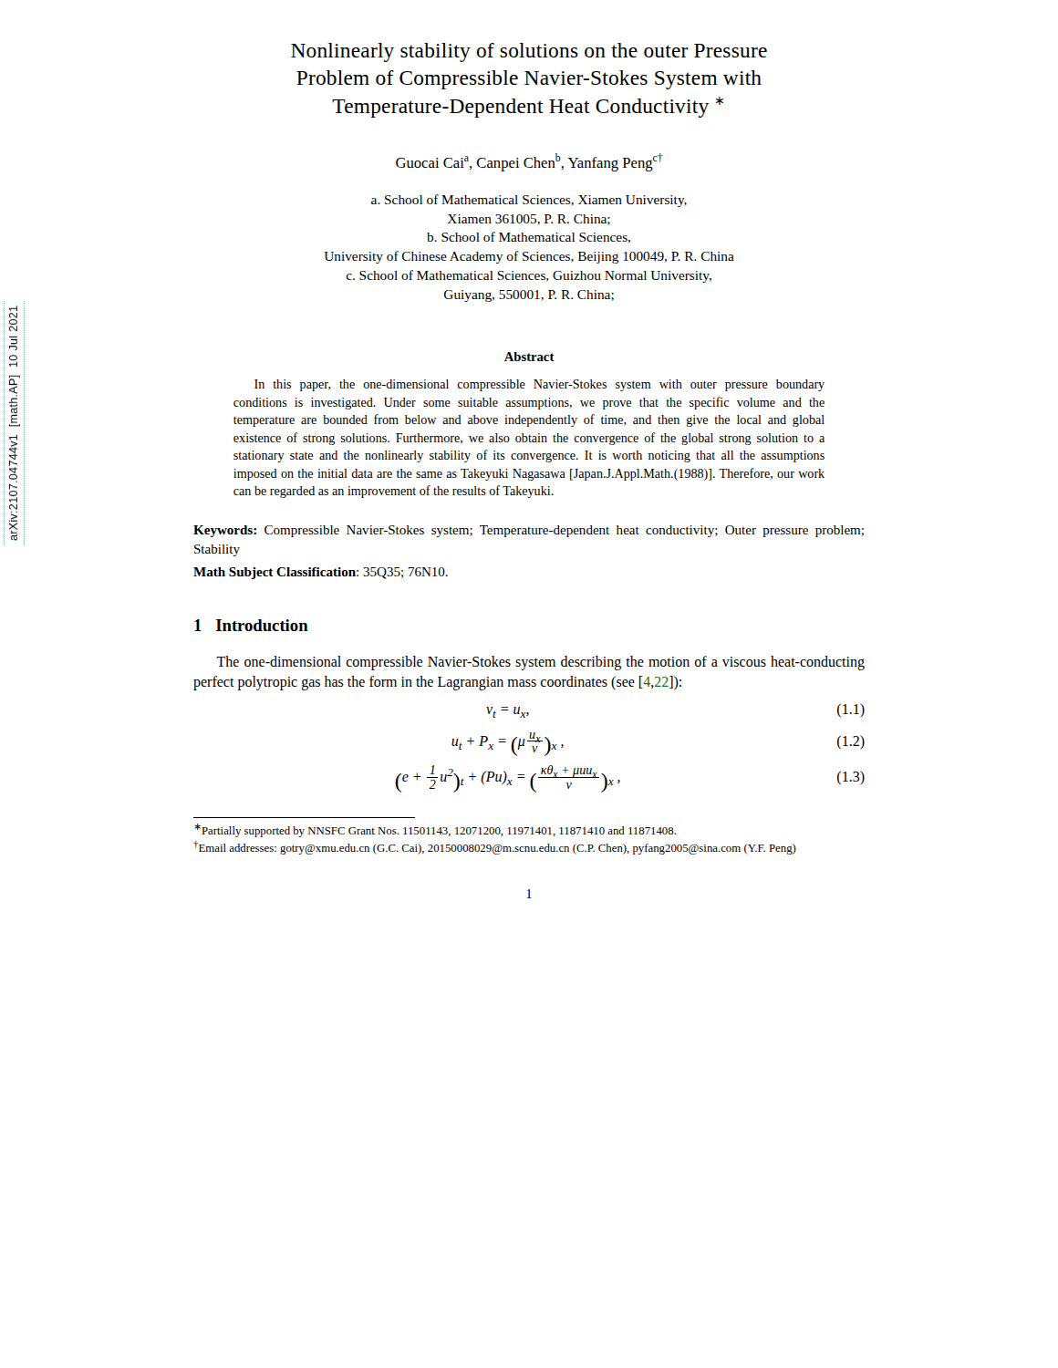arXiv:2107.04744v1 [math.AP] 10 Jul 2021
Nonlinearly stability of solutions on the outer Pressure
Problem of Compressible Navier-Stokes System with
Temperature-Dependent Heat Conductivity ∗
Guocai Caia, Canpei Chenb, Yanfang Pengc†
a. School of Mathematical Sciences, Xiamen University,
Xiamen 361005, P. R. China;
b. School of Mathematical Sciences,
University of Chinese Academy of Sciences, Beijing 100049, P. R. China
c. School of Mathematical Sciences, Guizhou Normal University,
Guiyang, 550001, P. R. China;
Abstract
In this paper, the one-dimensional compressible Navier-Stokes system with outer pressure boundary conditions is investigated. Under some suitable assumptions, we prove that the specific volume and the temperature are bounded from below and above independently of time, and then give the local and global existence of strong solutions. Furthermore, we also obtain the convergence of the global strong solution to a stationary state and the nonlinearly stability of its convergence. It is worth noticing that all the assumptions imposed on the initial data are the same as Takeyuki Nagasawa [Japan.J.Appl.Math.(1988)]. Therefore, our work can be regarded as an improvement of the results of Takeyuki.
Keywords: Compressible Navier-Stokes system; Temperature-dependent heat conductivity; Outer pressure problem; Stability
Math Subject Classification: 35Q35; 76N10.
1 Introduction
The one-dimensional compressible Navier-Stokes system describing the motion of a viscous heat-conducting perfect polytropic gas has the form in the Lagrangian mass coordinates (see [4,22]):
vt = ux,
(1.1)
ut + Px = (μux v)x ,
(1.2)
(e + 12 u2)t + (Pu)x = (κθx + μuux v)x ,
(1.3)
∗Partially supported by NNSFC Grant Nos. 11501143, 12071200, 11971401, 11871410 and 11871408.
†Email addresses: gotry@xmu.edu.cn (G.C. Cai), 20150008029@m.scnu.edu.cn (C.P. Chen), pyfang2005@sina.com (Y.F. Peng)
1